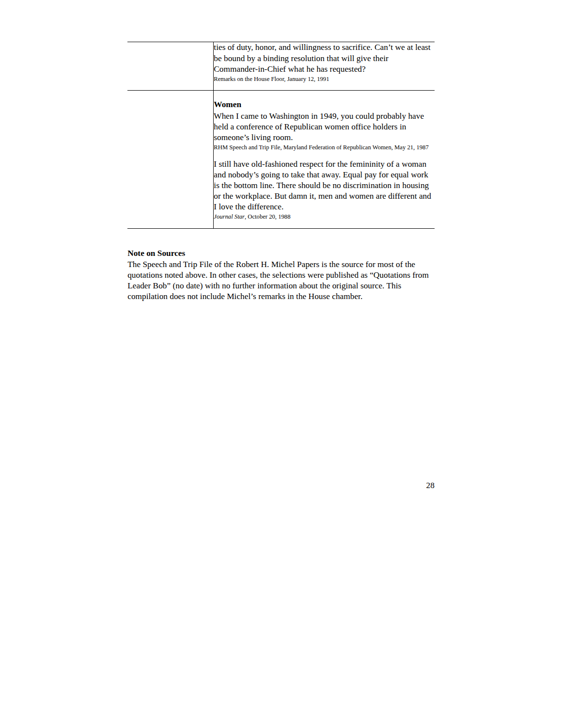| | ties of duty, honor, and willingness to sacrifice. Can’t we at least be bound by a binding resolution that will give their Commander-in-Chief what he has requested? Remarks on the House Floor, January 12, 1991 |
| | Women When I came to Washington in 1949, you could probably have held a conference of Republican women office holders in someone’s living room. RHM Speech and Trip File, Maryland Federation of Republican Women, May 21, 1987 I still have old-fashioned respect for the femininity of a woman and nobody’s going to take that away. Equal pay for equal work is the bottom line. There should be no discrimination in housing or the workplace. But damn it, men and women are different and I love the difference. Journal Star , October 20, 1988 |
Note on Sources
The Speech and Trip File of the Robert H. Michel Papers is the source for most of the quotations noted above. In other cases, the selections were published as “Quotations from Leader Bob” (no date) with no further information about the original source. This compilation does not include Michel’s remarks in the House chamber.
28